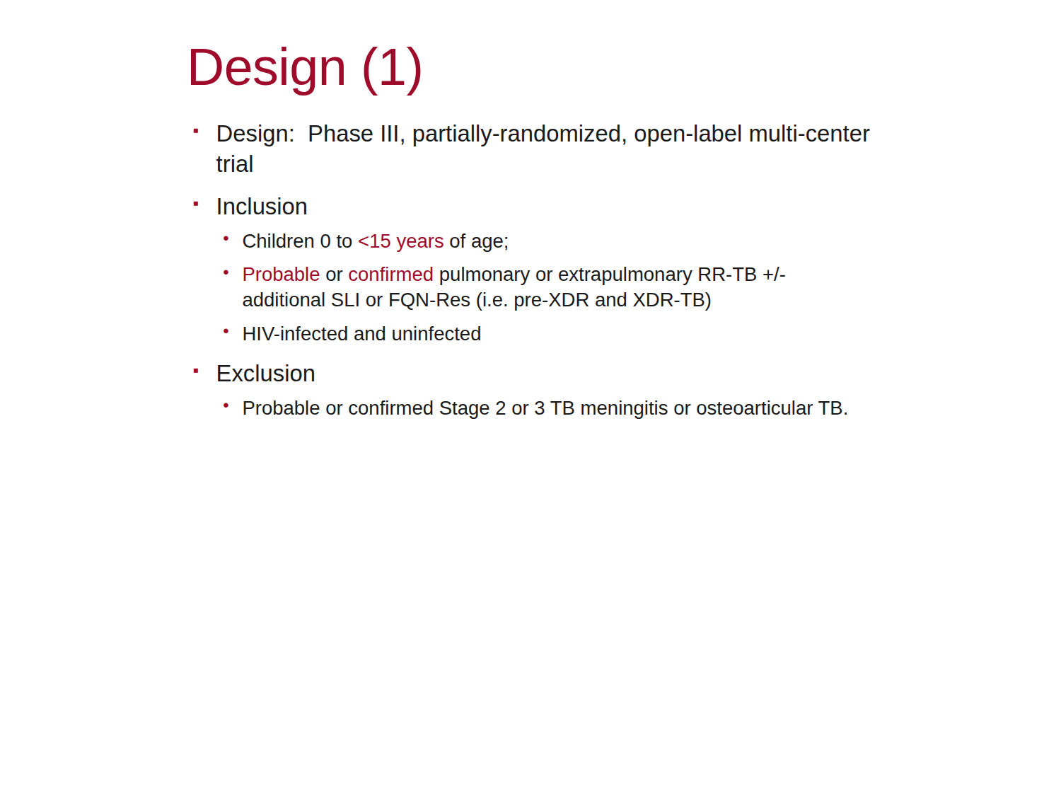Design (1)
Design: Phase III, partially-randomized, open-label multi-center trial
Inclusion
Children 0 to <15 years of age;
Probable or confirmed pulmonary or extrapulmonary RR-TB +/- additional SLI or FQN-Res (i.e. pre-XDR and XDR-TB)
HIV-infected and uninfected
Exclusion
Probable or confirmed Stage 2 or 3 TB meningitis or osteoarticular TB.